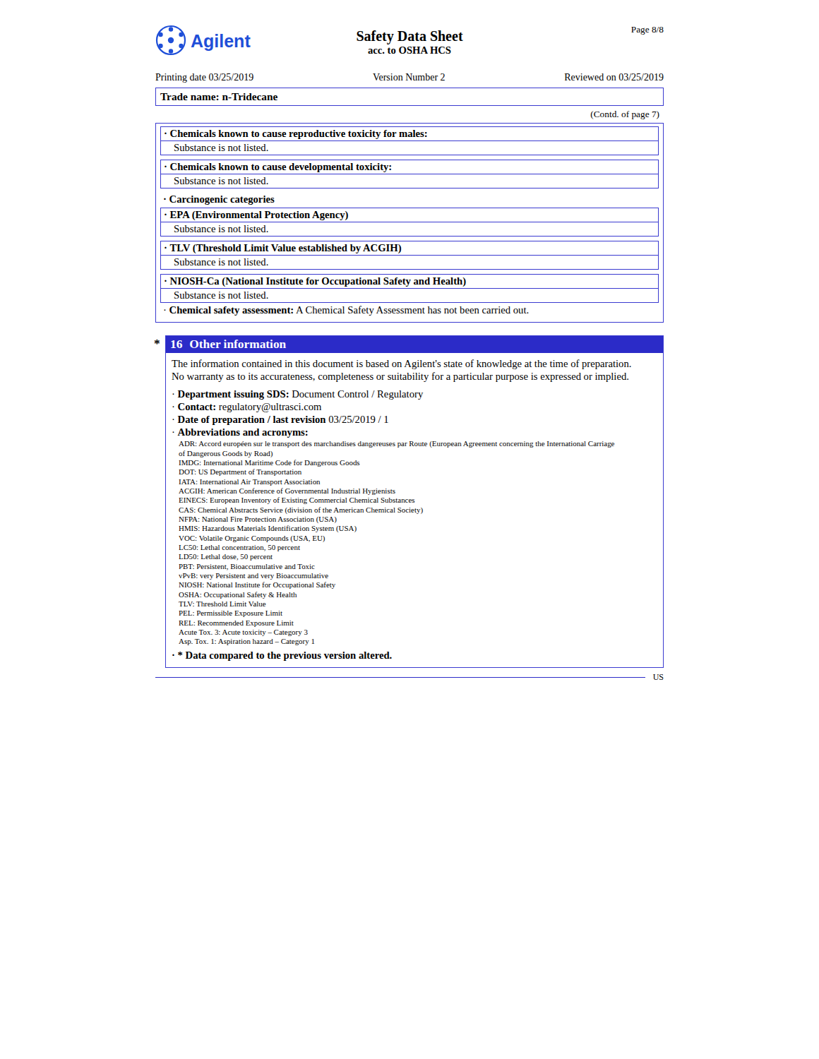Agilent
Page 8/8
Safety Data Sheet
acc. to OSHA HCS
Printing date 03/25/2019
Version Number 2
Reviewed on 03/25/2019
Trade name: n-Tridecane
(Contd. of page 7)
Chemicals known to cause reproductive toxicity for males:
Substance is not listed.
Chemicals known to cause developmental toxicity:
Substance is not listed.
Carcinogenic categories
EPA (Environmental Protection Agency)
Substance is not listed.
TLV (Threshold Limit Value established by ACGIH)
Substance is not listed.
NIOSH-Ca (National Institute for Occupational Safety and Health)
Substance is not listed.
Chemical safety assessment: A Chemical Safety Assessment has not been carried out.
*
16 Other information
The information contained in this document is based on Agilent's state of knowledge at the time of preparation.
No warranty as to its accurateness, completeness or suitability for a particular purpose is expressed or implied.
Department issuing SDS: Document Control / Regulatory
Contact: regulatory@ultrasci.com
Date of preparation / last revision 03/25/2019 / 1
Abbreviations and acronyms:
ADR: Accord européen sur le transport des marchandises dangereuses par Route (European Agreement concerning the International Carriage
of Dangerous Goods by Road)
IMDG: International Maritime Code for Dangerous Goods
DOT: US Department of Transportation
IATA: International Air Transport Association
ACGIH: American Conference of Governmental Industrial Hygienists
EINECS: European Inventory of Existing Commercial Chemical Substances
CAS: Chemical Abstracts Service (division of the American Chemical Society)
NFPA: National Fire Protection Association (USA)
HMIS: Hazardous Materials Identification System (USA)
VOC: Volatile Organic Compounds (USA, EU)
LC50: Lethal concentration, 50 percent
LD50: Lethal dose, 50 percent
PBT: Persistent, Bioaccumulative and Toxic
vPvB: very Persistent and very Bioaccumulative
NIOSH: National Institute for Occupational Safety
OSHA: Occupational Safety & Health
TLV: Threshold Limit Value
PEL: Permissible Exposure Limit
REL: Recommended Exposure Limit
Acute Tox. 3: Acute toxicity – Category 3
Asp. Tox. 1: Aspiration hazard – Category 1
* Data compared to the previous version altered.
US